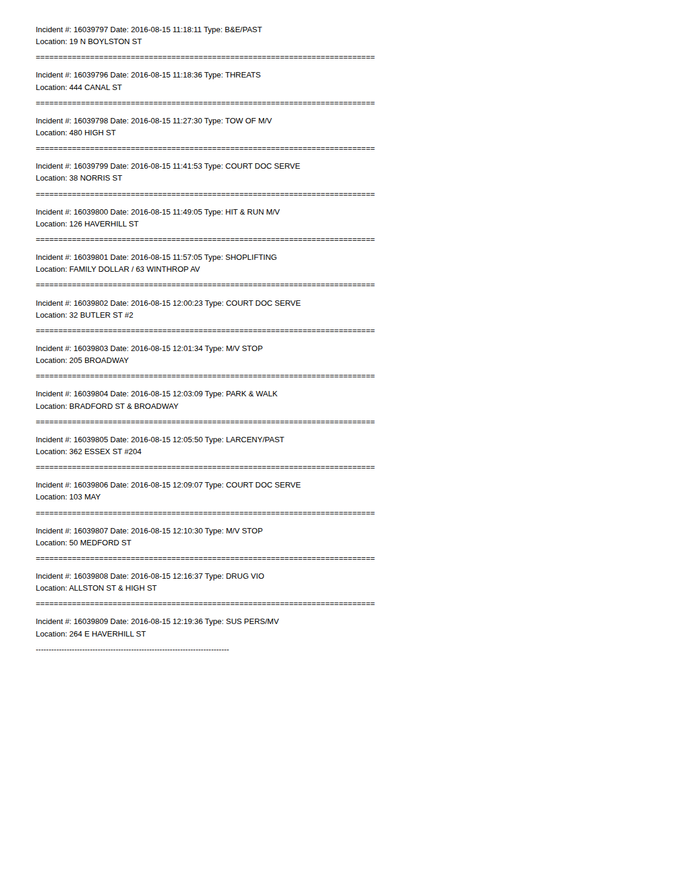Incident #: 16039797 Date: 2016-08-15 11:18:11 Type: B&E/PAST
Location: 19 N BOYLSTON ST
===========================================================================
Incident #: 16039796 Date: 2016-08-15 11:18:36 Type: THREATS
Location: 444 CANAL ST
===========================================================================
Incident #: 16039798 Date: 2016-08-15 11:27:30 Type: TOW OF M/V
Location: 480 HIGH ST
===========================================================================
Incident #: 16039799 Date: 2016-08-15 11:41:53 Type: COURT DOC SERVE
Location: 38 NORRIS ST
===========================================================================
Incident #: 16039800 Date: 2016-08-15 11:49:05 Type: HIT & RUN M/V
Location: 126 HAVERHILL ST
===========================================================================
Incident #: 16039801 Date: 2016-08-15 11:57:05 Type: SHOPLIFTING
Location: FAMILY DOLLAR / 63 WINTHROP AV
===========================================================================
Incident #: 16039802 Date: 2016-08-15 12:00:23 Type: COURT DOC SERVE
Location: 32 BUTLER ST #2
===========================================================================
Incident #: 16039803 Date: 2016-08-15 12:01:34 Type: M/V STOP
Location: 205 BROADWAY
===========================================================================
Incident #: 16039804 Date: 2016-08-15 12:03:09 Type: PARK & WALK
Location: BRADFORD ST & BROADWAY
===========================================================================
Incident #: 16039805 Date: 2016-08-15 12:05:50 Type: LARCENY/PAST
Location: 362 ESSEX ST #204
===========================================================================
Incident #: 16039806 Date: 2016-08-15 12:09:07 Type: COURT DOC SERVE
Location: 103 MAY
===========================================================================
Incident #: 16039807 Date: 2016-08-15 12:10:30 Type: M/V STOP
Location: 50 MEDFORD ST
===========================================================================
Incident #: 16039808 Date: 2016-08-15 12:16:37 Type: DRUG VIO
Location: ALLSTON ST & HIGH ST
===========================================================================
Incident #: 16039809 Date: 2016-08-15 12:19:36 Type: SUS PERS/MV
Location: 264 E HAVERHILL ST
---------------------------------------------------------------------------